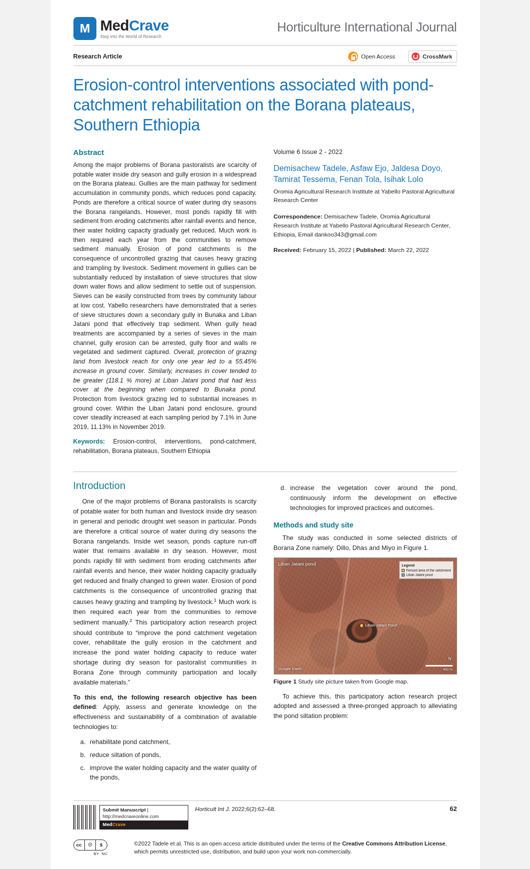M
Med Crave
Step into the World of Research
Horticulture International Journal
Research Article
Open Access
CrossMark
Erosion-control interventions associated with pond-catchment rehabilitation on the Borana plateaus, Southern Ethiopia
Abstract
Among the major problems of Borana pastoralists are scarcity of potable water inside dry season and gully erosion in a widespread on the Borana plateau. Gullies are the main pathway for sediment accumulation in community ponds, which reduces pond capacity. Ponds are therefore a critical source of water during dry seasons the Borana rangelands. However, most ponds rapidly fill with sediment from eroding catchments after rainfall events and hence, their water holding capacity gradually get reduced. Much work is then required each year from the communities to remove sediment manually. Erosion of pond catchments is the consequence of uncontrolled grazing that causes heavy grazing and trampling by livestock. Sediment movement in gullies can be substantially reduced by installation of sieve structures that slow down water flows and allow sediment to settle out of suspension. Sieves can be easily constructed from trees by community labour at low cost. Yabello researchers have demonstrated that a series of sieve structures down a secondary gully in Bunaka and Liban Jatani pond that effectively trap sediment. When gully head treatments are accompanied by a series of sieves in the main channel, gully erosion can be arrested, gully floor and walls re vegetated and sediment captured. Overall, protection of grazing land from livestock reach for only one year led to a 55.45% increase in ground cover. Similarly, increases in cover tended to be greater (118.1 % more) at Liban Jatani pond that had less cover at the beginning when compared to Bunaka pond. Protection from livestock grazing led to substantial increases in ground cover. Within the Liban Jatani pond enclosure, ground cover steadily increased at each sampling period by 7.1% in June 2019, 11.13% in November 2019.
Keywords: Erosion-control, interventions, pond-catchment, rehabilitation, Borana plateaus, Southern Ethiopia
Volume 6 Issue 2 - 2022
Demisachew Tadele, Asfaw Ejo, Jaldesa Doyo, Tamirat Tessema, Fenan Tola, Isihak Lolo
Oromia Agricultural Research Institute at Yabello Pastoral Agricultural Research Center
Correspondence: Demisachew Tadele, Oromia Agricultural Research Institute at Yabello Pastoral Agricultural Research Center, Ethiopia, Email dankoo343@gmail.com
Received: February 15, 2022 | Published: March 22, 2022
Introduction
One of the major problems of Borana pastoralists is scarcity of potable water for both human and livestock inside dry season in general and periodic drought wet season in particular. Ponds are therefore a critical source of water during dry seasons the Borana rangelands. Inside wet season, ponds capture run-off water that remains available in dry season. However, most ponds rapidly fill with sediment from eroding catchments after rainfall events and hence, their water holding capacity gradually get reduced and finally changed to green water. Erosion of pond catchments is the consequence of uncontrolled grazing that causes heavy grazing and trampling by livestock.1 Much work is then required each year from the communities to remove sediment manually.2 This participatory action research project should contribute to “improve the pond catchment vegetation cover, rehabilitate the gully erosion in the catchment and increase the pond water holding capacity to reduce water shortage during dry season for pastoralist communities in Borana Zone through community participation and locally available materials.”
To this end, the following research objective has been defined: Apply, assess and generate knowledge on the effectiveness and sustainability of a combination of available technologies to:
rehabilitate pond catchment,
reduce siltation of ponds,
improve the water holding capacity and the water quality of the ponds,
increase the vegetation cover around the pond, continuously inform the development on effective technologies for improved practices and outcomes.
Methods and study site
The study was conducted in some selected districts of Borana Zone namely: Dillo, Dhas and Miyo in Figure 1.
Liban Jatani pond
Legend
Fenced area of the catchment
Liban Jatani pond
Liban Jatani Pond
N
400 m
Google Earth
Figure 1 Study site picture taken from Google map.
To achieve this, this participatory action research project adopted and assessed a three-pronged approach to alleviating the pond siltation problem:
Submit Manuscript | http://medcraveonline.com
MedCrave
Horticult Int J. 2022;6(2):62–68.
62
cc☉$
BY NC
©2022 Tadele et al. This is an open access article distributed under the terms of the Creative Commons Attribution License, which permits unrestricted use, distribution, and build upon your work non-commercially.